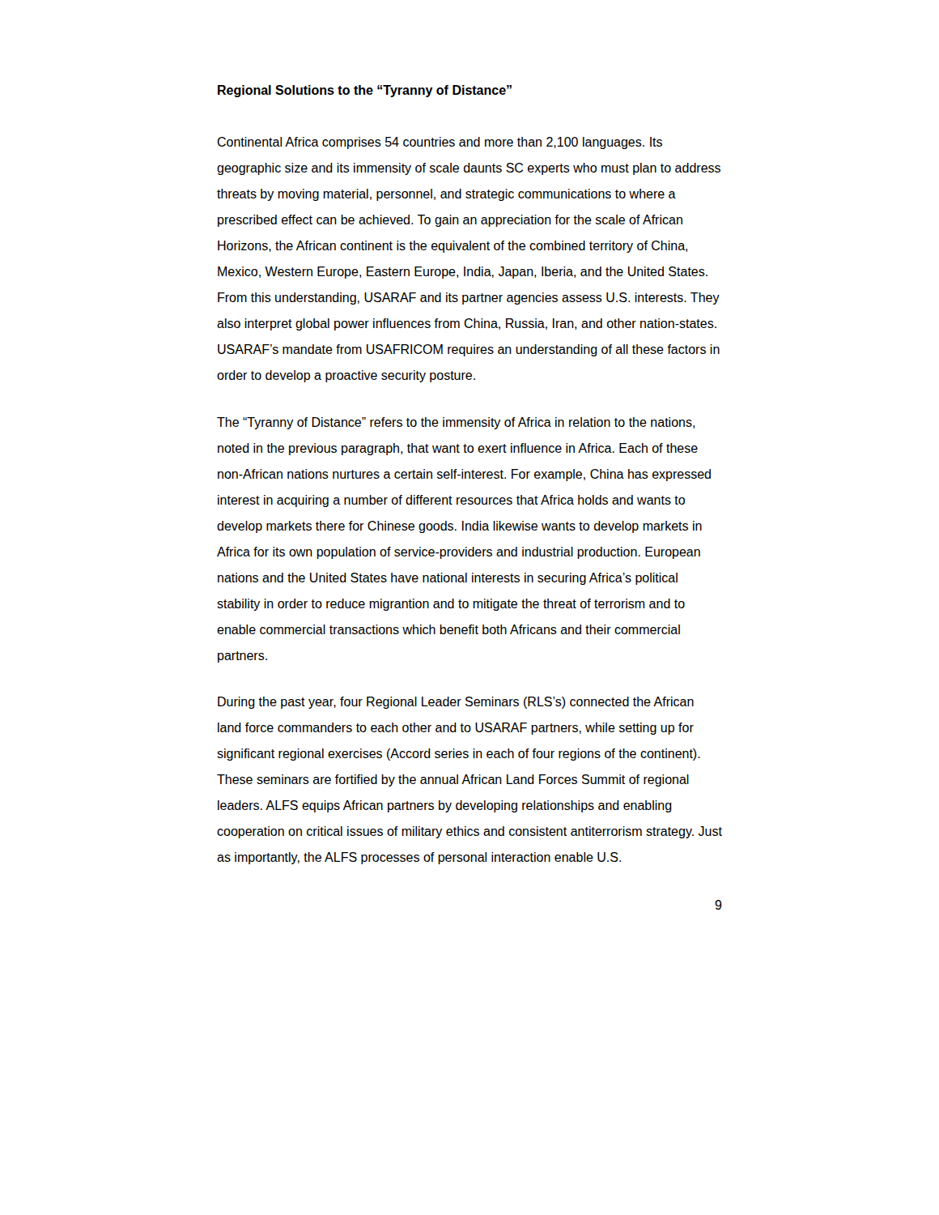Regional Solutions to the “Tyranny of Distance”
Continental Africa comprises 54 countries and more than 2,100 languages. Its geographic size and its immensity of scale daunts SC experts who must plan to address threats by moving material, personnel, and strategic communications to where a prescribed effect can be achieved. To gain an appreciation for the scale of African Horizons, the African continent is the equivalent of the combined territory of China, Mexico, Western Europe, Eastern Europe, India, Japan, Iberia, and the United States. From this understanding, USARAF and its partner agencies assess U.S. interests. They also interpret global power influences from China, Russia, Iran, and other nation-states. USARAF’s mandate from USAFRICOM requires an understanding of all these factors in order to develop a proactive security posture.
The “Tyranny of Distance” refers to the immensity of Africa in relation to the nations, noted in the previous paragraph, that want to exert influence in Africa. Each of these non-African nations nurtures a certain self-interest. For example, China has expressed interest in acquiring a number of different resources that Africa holds and wants to develop markets there for Chinese goods. India likewise wants to develop markets in Africa for its own population of service-providers and industrial production. European nations and the United States have national interests in securing Africa’s political stability in order to reduce migrantion and to mitigate the threat of terrorism and to enable commercial transactions which benefit both Africans and their commercial partners.
During the past year, four Regional Leader Seminars (RLS’s) connected the African land force commanders to each other and to USARAF partners, while setting up for significant regional exercises (Accord series in each of four regions of the continent). These seminars are fortified by the annual African Land Forces Summit of regional leaders. ALFS equips African partners by developing relationships and enabling cooperation on critical issues of military ethics and consistent antiterrorism strategy. Just as importantly, the ALFS processes of personal interaction enable U.S.
9